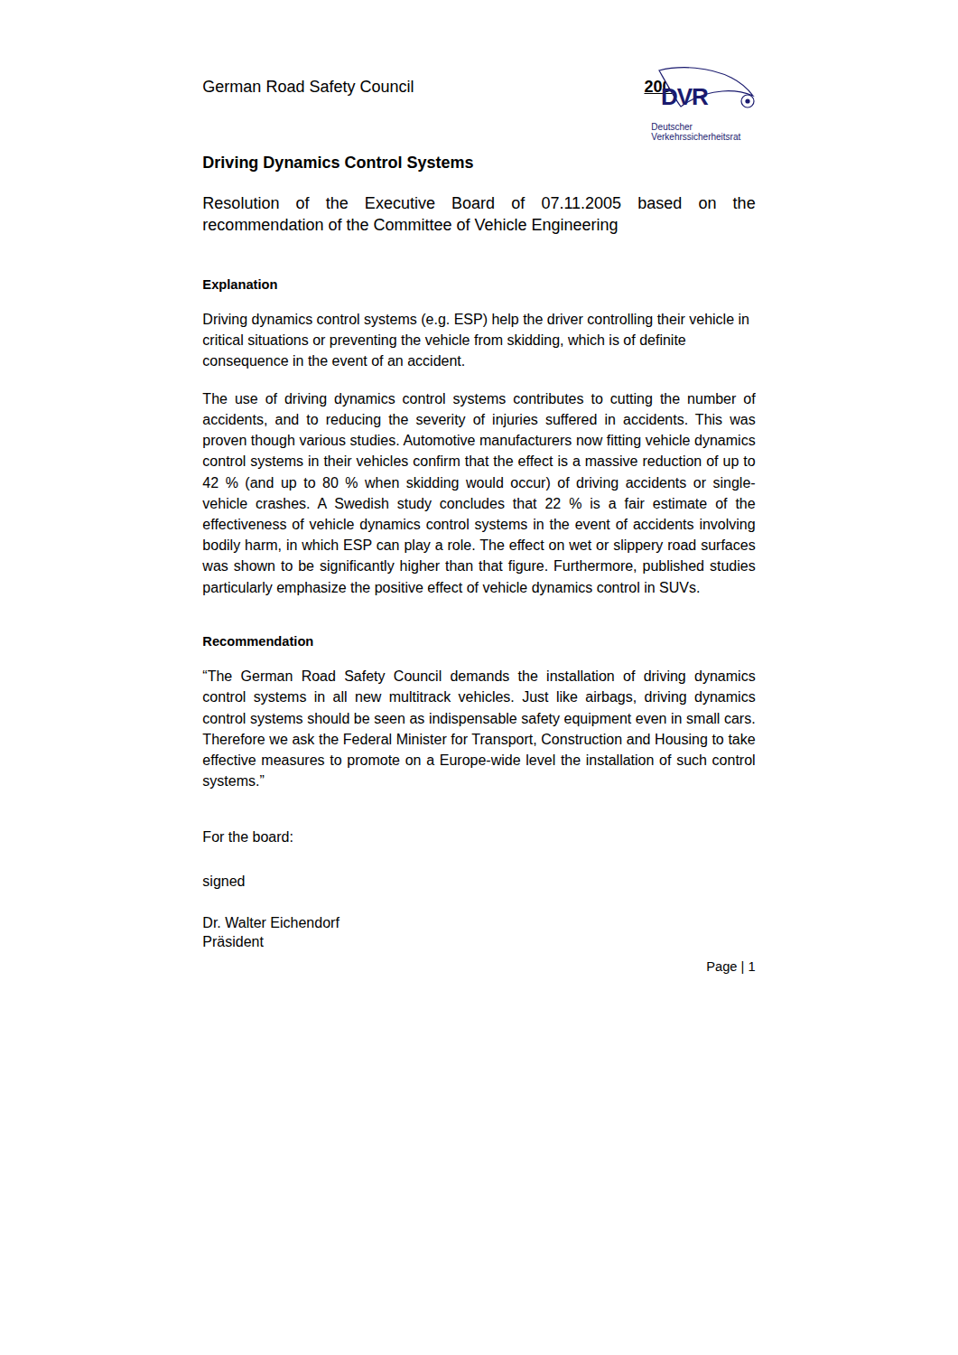DVR
Deutscher
Verkehrssicherheitsrat
German Road Safety Council
2005
Driving Dynamics Control Systems
Resolution of the Executive Board of 07.11.2005 based on the recommendation of the Committee of Vehicle Engineering
Explanation
Driving dynamics control systems (e.g. ESP) help the driver controlling their vehicle in critical situations or preventing the vehicle from skidding, which is of definite consequence in the event of an accident.
The use of driving dynamics control systems contributes to cutting the number of accidents, and to reducing the severity of injuries suffered in accidents. This was proven though various studies. Automotive manufacturers now fitting vehicle dynamics control systems in their vehicles confirm that the effect is a massive reduction of up to 42 % (and up to 80 % when skidding would occur) of driving accidents or single-vehicle crashes. A Swedish study concludes that 22 % is a fair estimate of the effectiveness of vehicle dynamics control systems in the event of accidents involving bodily harm, in which ESP can play a role. The effect on wet or slippery road surfaces was shown to be significantly higher than that figure. Furthermore, published studies particularly emphasize the positive effect of vehicle dynamics control in SUVs.
Recommendation
“The German Road Safety Council demands the installation of driving dynamics control systems in all new multitrack vehicles. Just like airbags, driving dynamics control systems should be seen as indispensable safety equipment even in small cars. Therefore we ask the Federal Minister for Transport, Construction and Housing to take effective measures to promote on a Europe-wide level the installation of such control systems.”
For the board:
signed
Dr. Walter Eichendorf
Präsident
Page | 1